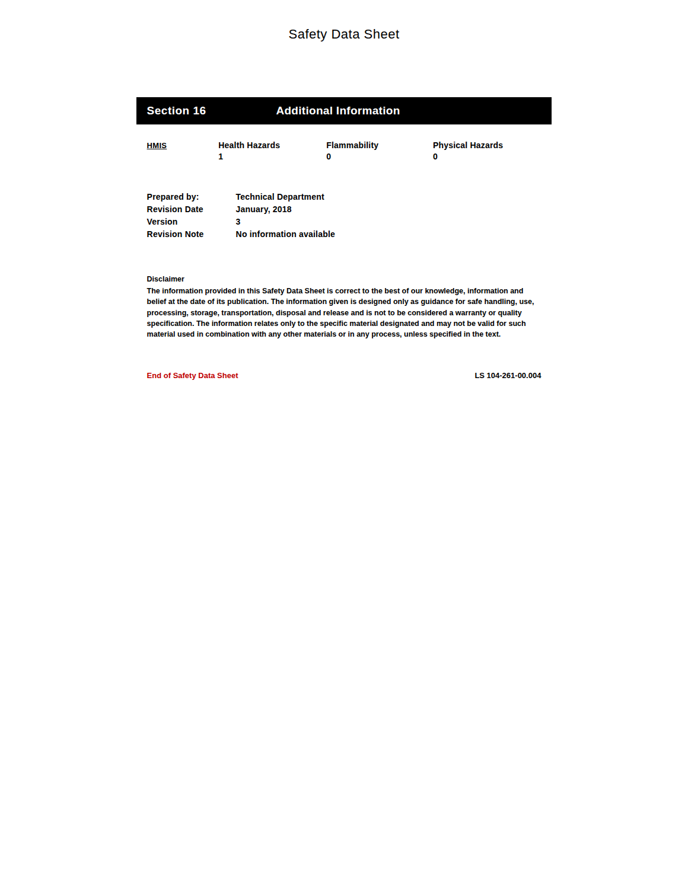Safety Data Sheet
Section 16
Additional Information
| HMIS | Health Hazards | Flammability | Physical Hazards |
| | 1 | 0 | 0 |
| Prepared by: | Technical Department |
| Revision Date | January, 2018 |
| Version | 3 |
| Revision Note | No information available |
Disclaimer
The information provided in this Safety Data Sheet is correct to the best of our knowledge, information and belief at the date of its publication. The information given is designed only as guidance for safe handling, use, processing, storage, transportation, disposal and release and is not to be considered a warranty or quality specification. The information relates only to the specific material designated and may not be valid for such material used in combination with any other materials or in any process, unless specified in the text.
End of Safety Data Sheet
LS 104-261-00.004